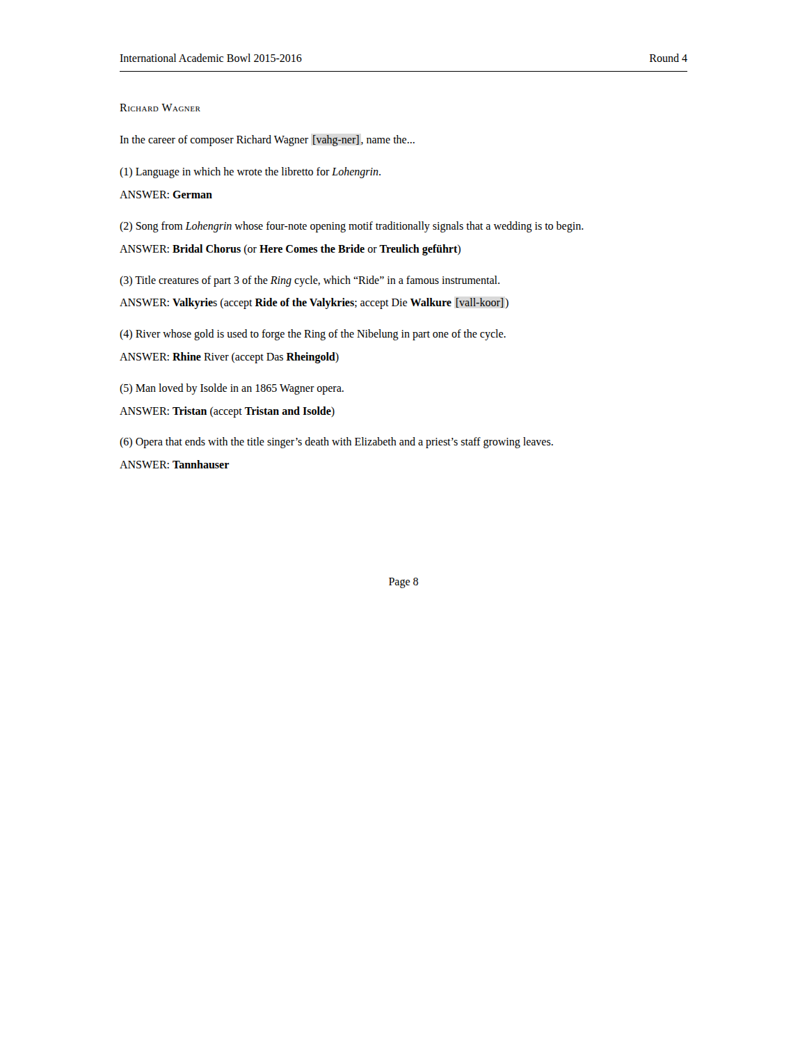International Academic Bowl 2015-2016
Round 4
Richard Wagner
In the career of composer Richard Wagner [vahg-ner], name the...
(1) Language in which he wrote the libretto for Lohengrin.
ANSWER: German
(2) Song from Lohengrin whose four-note opening motif traditionally signals that a wedding is to begin.
ANSWER: Bridal Chorus (or Here Comes the Bride or Treulich geführt)
(3) Title creatures of part 3 of the Ring cycle, which “Ride” in a famous instrumental.
ANSWER: Valkyries (accept Ride of the Valykries; accept Die Walkure [vall-koor])
(4) River whose gold is used to forge the Ring of the Nibelung in part one of the cycle.
ANSWER: Rhine River (accept Das Rheingold)
(5) Man loved by Isolde in an 1865 Wagner opera.
ANSWER: Tristan (accept Tristan and Isolde)
(6) Opera that ends with the title singer’s death with Elizabeth and a priest’s staff growing leaves.
ANSWER: Tannhauser
Page 8